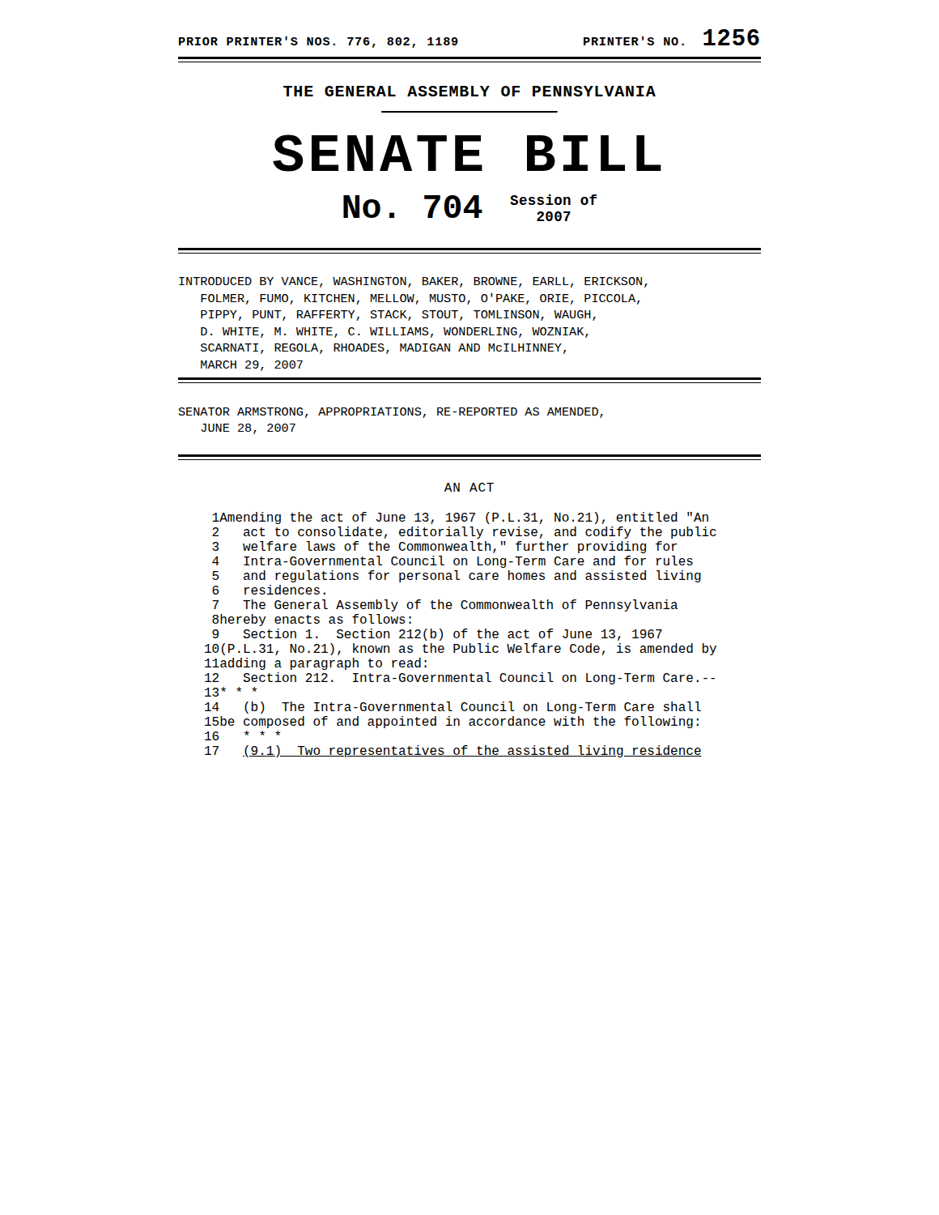PRIOR PRINTER'S NOS. 776, 802, 1189 PRINTER'S NO. 1256
THE GENERAL ASSEMBLY OF PENNSYLVANIA
SENATE BILL
No. 704 Session of
2007
INTRODUCED BY VANCE, WASHINGTON, BAKER, BROWNE, EARLL, ERICKSON, FOLMER, FUMO, KITCHEN, MELLOW, MUSTO, O'PAKE, ORIE, PICCOLA, PIPPY, PUNT, RAFFERTY, STACK, STOUT, TOMLINSON, WAUGH, D. WHITE, M. WHITE, C. WILLIAMS, WONDERLING, WOZNIAK, SCARNATI, REGOLA, RHOADES, MADIGAN AND McILHINNEY, MARCH 29, 2007
SENATOR ARMSTRONG, APPROPRIATIONS, RE-REPORTED AS AMENDED, JUNE 28, 2007
AN ACT
| 1 | Amending the act of June 13, 1967 (P.L.31, No.21), entitled "An |
| 2 | act to consolidate, editorially revise, and codify the public |
| 3 | welfare laws of the Commonwealth," further providing for |
| 4 | Intra-Governmental Council on Long-Term Care and for rules |
| 5 | and regulations for personal care homes and assisted living |
| 6 | residences. |
| 7 | The General Assembly of the Commonwealth of Pennsylvania |
| 8 | hereby enacts as follows: |
| 9 | Section 1. Section 212(b) of the act of June 13, 1967 |
| 10 | (P.L.31, No.21), known as the Public Welfare Code, is amended by |
| 11 | adding a paragraph to read: |
| 12 | Section 212. Intra-Governmental Council on Long-Term Care.-- |
| 13 | * * * |
| 14 | (b) The Intra-Governmental Council on Long-Term Care shall |
| 15 | be composed of and appointed in accordance with the following: |
| 16 | * * * |
| 17 | (9.1) Two representatives of the assisted living residence |